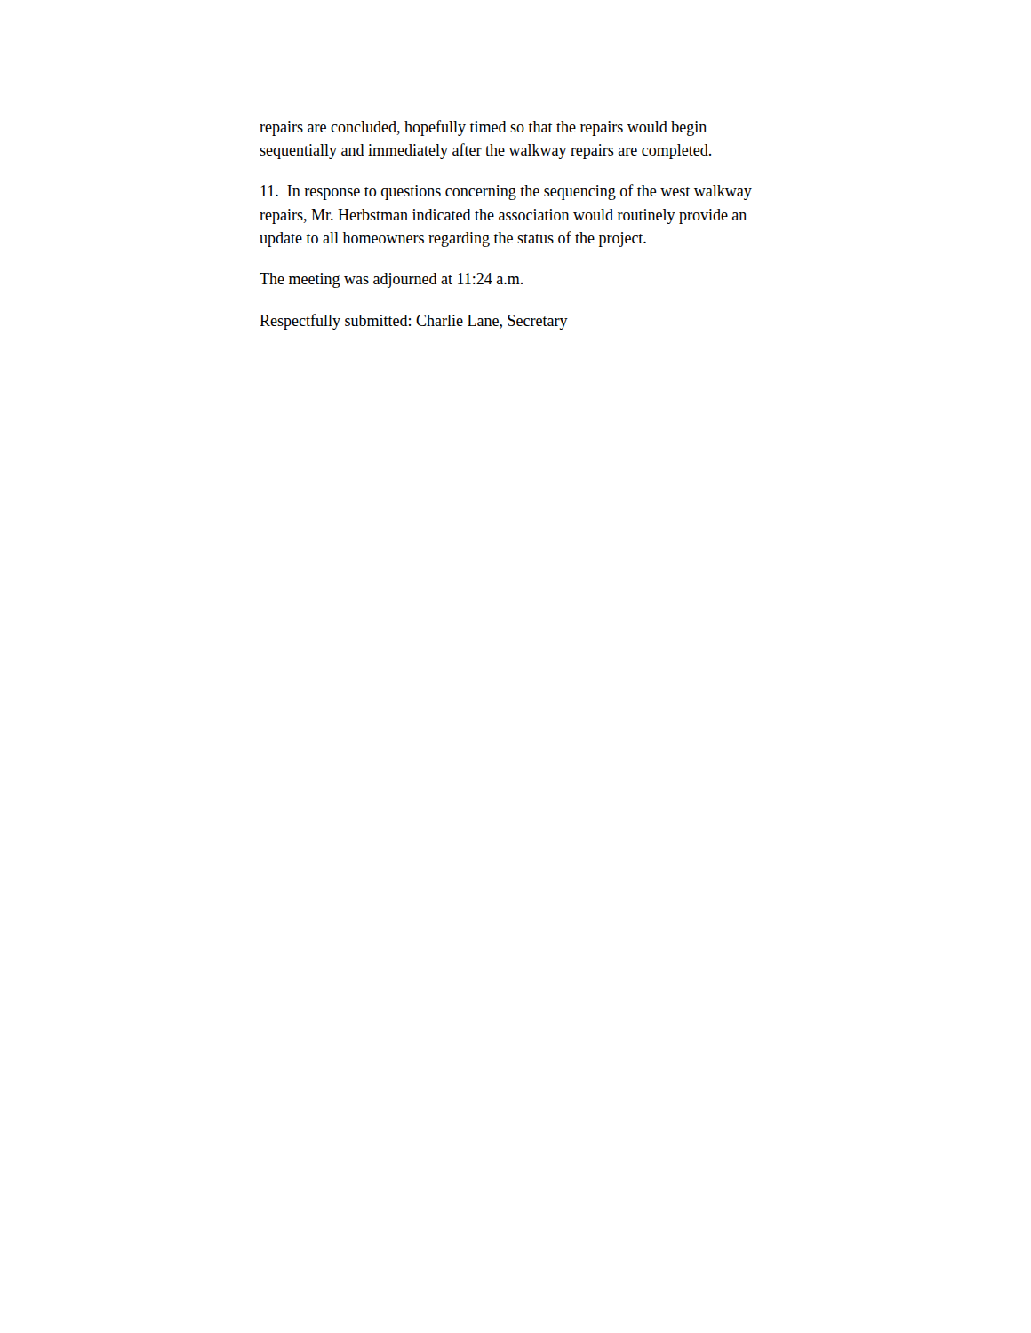repairs are concluded, hopefully timed so that the repairs would begin sequentially and immediately after the walkway repairs are completed.
11. In response to questions concerning the sequencing of the west walkway repairs, Mr. Herbstman indicated the association would routinely provide an update to all homeowners regarding the status of the project.
The meeting was adjourned at 11:24 a.m.
Respectfully submitted: Charlie Lane, Secretary